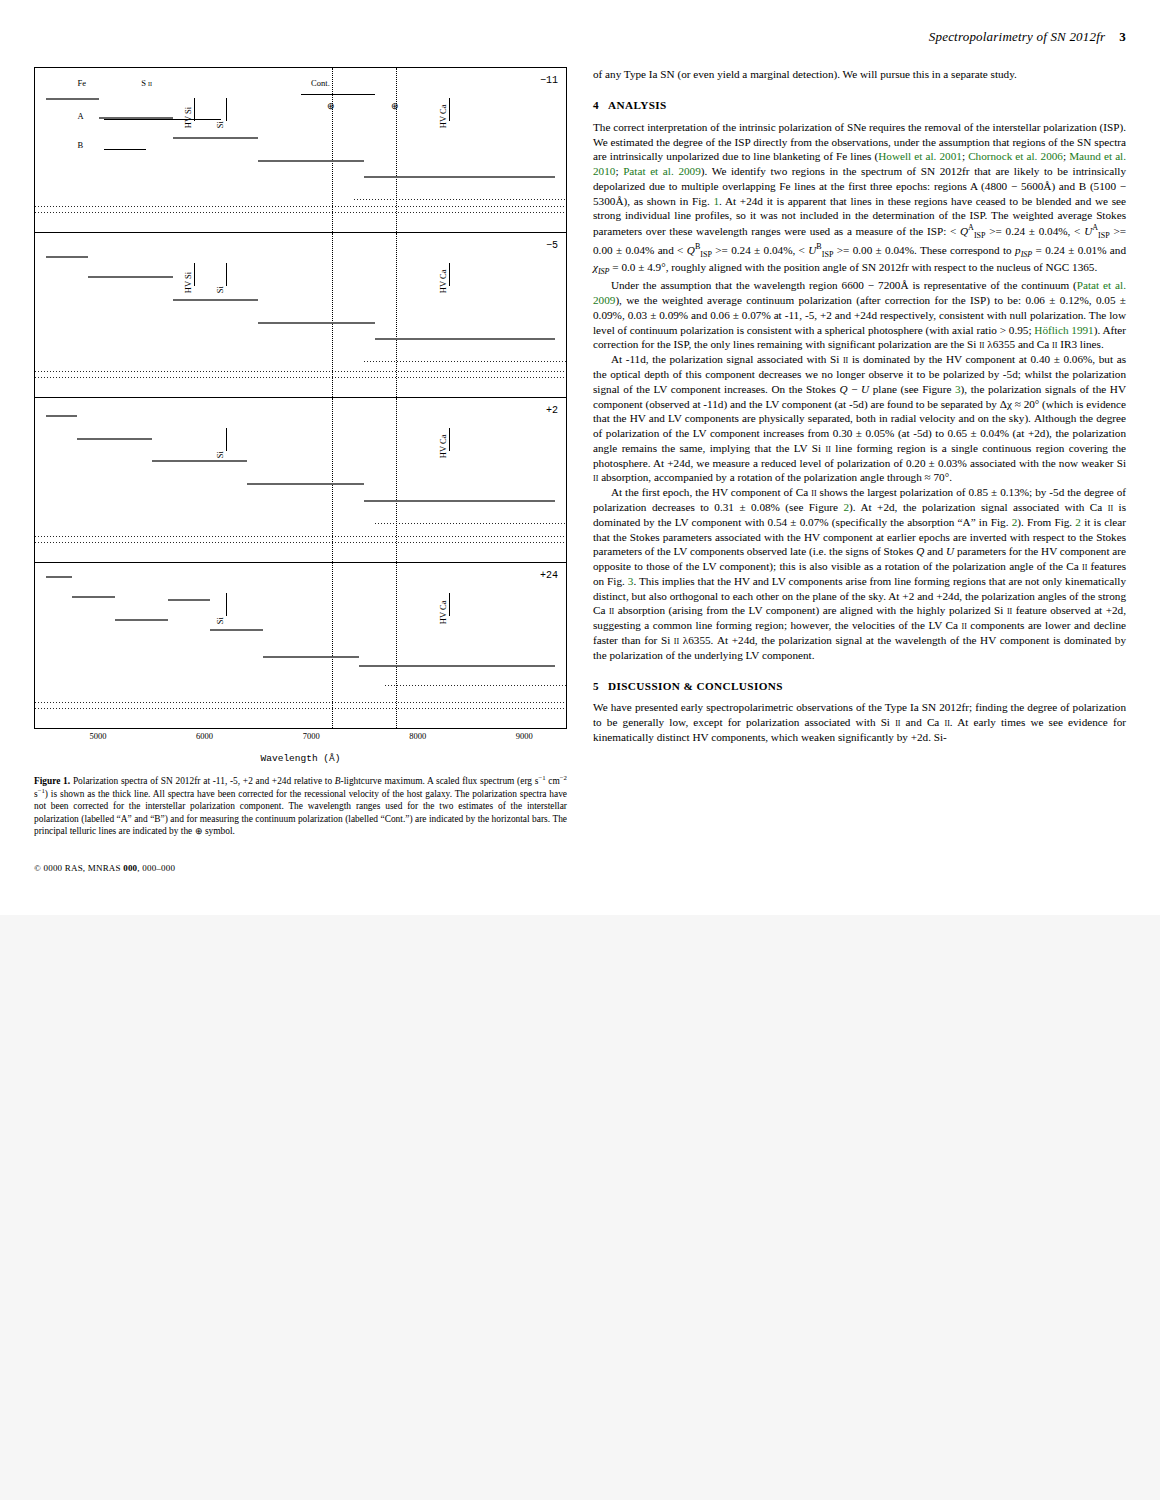Spectropolarimetry of SN 2012fr 3
p(%) 1.5 1 0.5 0 −11 Fe S ii HV Si Si Cont. HV Ca A B ⊕ ⊕
p(%) 1.5 1 0.5 0 −5 HV Si Si HV Ca
p(%) 1.5 1 0.5 0 +2 Si HV Ca
p(%) 1.5 1 0.5 0 +24 Si HV Ca
5000 6000 7000 8000 9000
Wavelength (Å)
Figure 1. Polarization spectra of SN 2012fr at -11, -5, +2 and +24d relative to B-lightcurve maximum. A scaled flux spectrum (erg s−1 cm−2 s−1) is shown as the thick line. All spectra have been corrected for the recessional velocity of the host galaxy. The polarization spectra have not been corrected for the interstellar polarization component. The wavelength ranges used for the two estimates of the interstellar polarization (labelled “A” and “B”) and for measuring the continuum polarization (labelled “Cont.”) are indicated by the horizontal bars. The principal telluric lines are indicated by the ⊕ symbol.
of any Type Ia SN (or even yield a marginal detection). We will pursue this in a separate study.
4 ANALYSIS
The correct interpretation of the intrinsic polarization of SNe requires the removal of the interstellar polarization (ISP). We estimated the degree of the ISP directly from the observations, under the assumption that regions of the SN spectra are intrinsically unpolarized due to line blanketing of Fe lines (Howell et al. 2001; Chornock et al. 2006; Maund et al. 2010; Patat et al. 2009). We identify two regions in the spectrum of SN 2012fr that are likely to be intrinsically depolarized due to multiple overlapping Fe lines at the first three epochs: regions A (4800 − 5600Å) and B (5100 − 5300Å), as shown in Fig. 1. At +24d it is apparent that lines in these regions have ceased to be blended and we see strong individual line profiles, so it was not included in the determination of the ISP. The weighted average Stokes parameters over these wavelength ranges were used as a measure of the ISP: < QAISP >= 0.24 ± 0.04%, < UAISP >= 0.00 ± 0.04% and < QBISP >= 0.24 ± 0.04%, < UBISP >= 0.00 ± 0.04%. These correspond to pISP = 0.24 ± 0.01% and χISP = 0.0 ± 4.9°, roughly aligned with the position angle of SN 2012fr with respect to the nucleus of NGC 1365.
Under the assumption that the wavelength region 6600 − 7200Å is representative of the continuum (Patat et al. 2009), we the weighted average continuum polarization (after correction for the ISP) to be: 0.06 ± 0.12%, 0.05 ± 0.09%, 0.03 ± 0.09% and 0.06 ± 0.07% at -11, -5, +2 and +24d respectively, consistent with null polarization. The low level of continuum polarization is consistent with a spherical photosphere (with axial ratio > 0.95; Höflich 1991). After correction for the ISP, the only lines remaining with significant polarization are the Si ii λ6355 and Ca ii IR3 lines.
At -11d, the polarization signal associated with Si ii is dominated by the HV component at 0.40 ± 0.06%, but as the optical depth of this component decreases we no longer observe it to be polarized by -5d; whilst the polarization signal of the LV component increases. On the Stokes Q − U plane (see Figure 3), the polarization signals of the HV component (observed at -11d) and the LV component (at -5d) are found to be separated by Δχ ≈ 20° (which is evidence that the HV and LV components are physically separated, both in radial velocity and on the sky). Although the degree of polarization of the LV component increases from 0.30 ± 0.05% (at -5d) to 0.65 ± 0.04% (at +2d), the polarization angle remains the same, implying that the LV Si ii line forming region is a single continuous region covering the photosphere. At +24d, we measure a reduced level of polarization of 0.20 ± 0.03% associated with the now weaker Si ii absorption, accompanied by a rotation of the polarization angle through ≈ 70°.
At the first epoch, the HV component of Ca ii shows the largest polarization of 0.85 ± 0.13%; by -5d the degree of polarization decreases to 0.31 ± 0.08% (see Figure 2). At +2d, the polarization signal associated with Ca ii is dominated by the LV component with 0.54 ± 0.07% (specifically the absorption “A” in Fig. 2). From Fig. 2 it is clear that the Stokes parameters associated with the HV component at earlier epochs are inverted with respect to the Stokes parameters of the LV components observed late (i.e. the signs of Stokes Q and U parameters for the HV component are opposite to those of the LV component); this is also visible as a rotation of the polarization angle of the Ca ii features on Fig. 3. This implies that the HV and LV components arise from line forming regions that are not only kinematically distinct, but also orthogonal to each other on the plane of the sky. At +2 and +24d, the polarization angles of the strong Ca ii absorption (arising from the LV component) are aligned with the highly polarized Si ii feature observed at +2d, suggesting a common line forming region; however, the velocities of the LV Ca ii components are lower and decline faster than for Si ii λ6355. At +24d, the polarization signal at the wavelength of the HV component is dominated by the polarization of the underlying LV component.
5 DISCUSSION & CONCLUSIONS
We have presented early spectropolarimetric observations of the Type Ia SN 2012fr; finding the degree of polarization to be generally low, except for polarization associated with Si ii and Ca ii. At early times we see evidence for kinematically distinct HV components, which weaken significantly by +2d. Si-
© 0000 RAS, MNRAS 000, 000–000